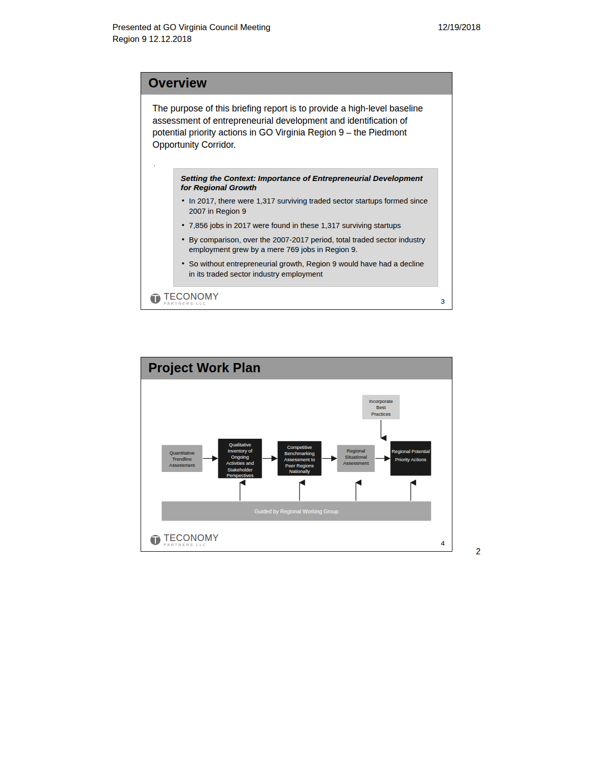Presented at GO Virginia Council Meeting
Region 9 12.12.2018
12/19/2018
Overview
The purpose of this briefing report is to provide a high-level baseline assessment of entrepreneurial development and identification of potential priority actions in GO Virginia Region 9 – the Piedmont Opportunity Corridor.
.
Setting the Context: Importance of Entrepreneurial Development for Regional Growth
In 2017, there were 1,317 surviving traded sector startups formed since 2007 in Region 9
7,856 jobs in 2017 were found in these 1,317 surviving startups
By comparison, over the 2007-2017 period, total traded sector industry employment grew by a mere 769 jobs in Region 9.
So without entrepreneurial growth, Region 9 would have had a decline in its traded sector industry employment
TECONOMY PARTNERS LLC
3
Project Work Plan
Incorporate Best Practices Quantitative Trendline Assessment Qualitative Inventory of Ongoing Activities and Stakeholder Perspectives Competitive Benchmarking Assessment to Peer Regions Nationally Regional Situational Assessment Regional Potential Priority Actions Guided by Regional Working Group
TECONOMY PARTNERS LLC
4
2